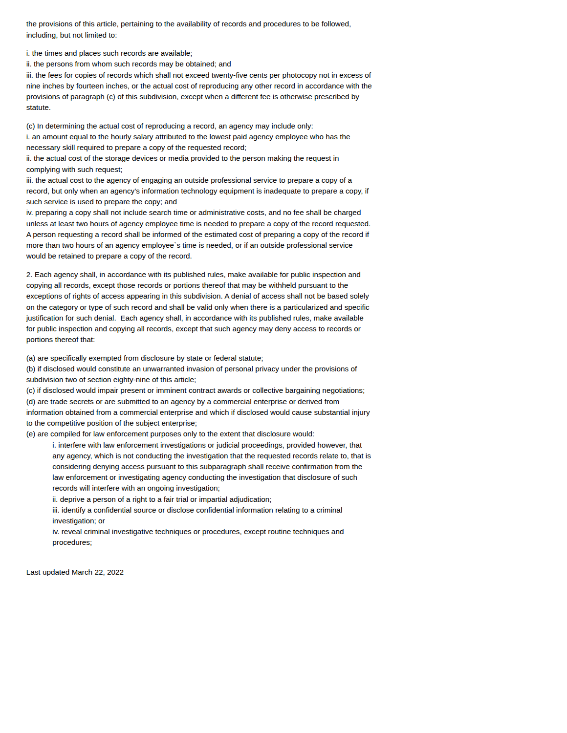the provisions of this article, pertaining to the availability of records and procedures to be followed, including, but not limited to:
i. the times and places such records are available;
ii. the persons from whom such records may be obtained; and
iii. the fees for copies of records which shall not exceed twenty-five cents per photocopy not in excess of nine inches by fourteen inches, or the actual cost of reproducing any other record in accordance with the provisions of paragraph (c) of this subdivision, except when a different fee is otherwise prescribed by statute.
(c) In determining the actual cost of reproducing a record, an agency may include only:
i. an amount equal to the hourly salary attributed to the lowest paid agency employee who has the necessary skill required to prepare a copy of the requested record;
ii. the actual cost of the storage devices or media provided to the person making the request in complying with such request;
iii. the actual cost to the agency of engaging an outside professional service to prepare a copy of a record, but only when an agency’s information technology equipment is inadequate to prepare a copy, if such service is used to prepare the copy; and
iv. preparing a copy shall not include search time or administrative costs, and no fee shall be charged unless at least two hours of agency employee time is needed to prepare a copy of the record requested. A person requesting a record shall be informed of the estimated cost of preparing a copy of the record if more than two hours of an agency employee`s time is needed, or if an outside professional service would be retained to prepare a copy of the record.
2. Each agency shall, in accordance with its published rules, make available for public inspection and copying all records, except those records or portions thereof that may be withheld pursuant to the exceptions of rights of access appearing in this subdivision. A denial of access shall not be based solely on the category or type of such record and shall be valid only when there is a particularized and specific justification for such denial. Each agency shall, in accordance with its published rules, make available for public inspection and copying all records, except that such agency may deny access to records or portions thereof that:
(a) are specifically exempted from disclosure by state or federal statute;
(b) if disclosed would constitute an unwarranted invasion of personal privacy under the provisions of subdivision two of section eighty-nine of this article;
(c) if disclosed would impair present or imminent contract awards or collective bargaining negotiations;
(d) are trade secrets or are submitted to an agency by a commercial enterprise or derived from information obtained from a commercial enterprise and which if disclosed would cause substantial injury to the competitive position of the subject enterprise;
(e) are compiled for law enforcement purposes only to the extent that disclosure would:
i. interfere with law enforcement investigations or judicial proceedings, provided however, that any agency, which is not conducting the investigation that the requested records relate to, that is considering denying access pursuant to this subparagraph shall receive confirmation from the law enforcement or investigating agency conducting the investigation that disclosure of such records will interfere with an ongoing investigation;
ii. deprive a person of a right to a fair trial or impartial adjudication;
iii. identify a confidential source or disclose confidential information relating to a criminal investigation; or
iv. reveal criminal investigative techniques or procedures, except routine techniques and procedures;
Last updated March 22, 2022